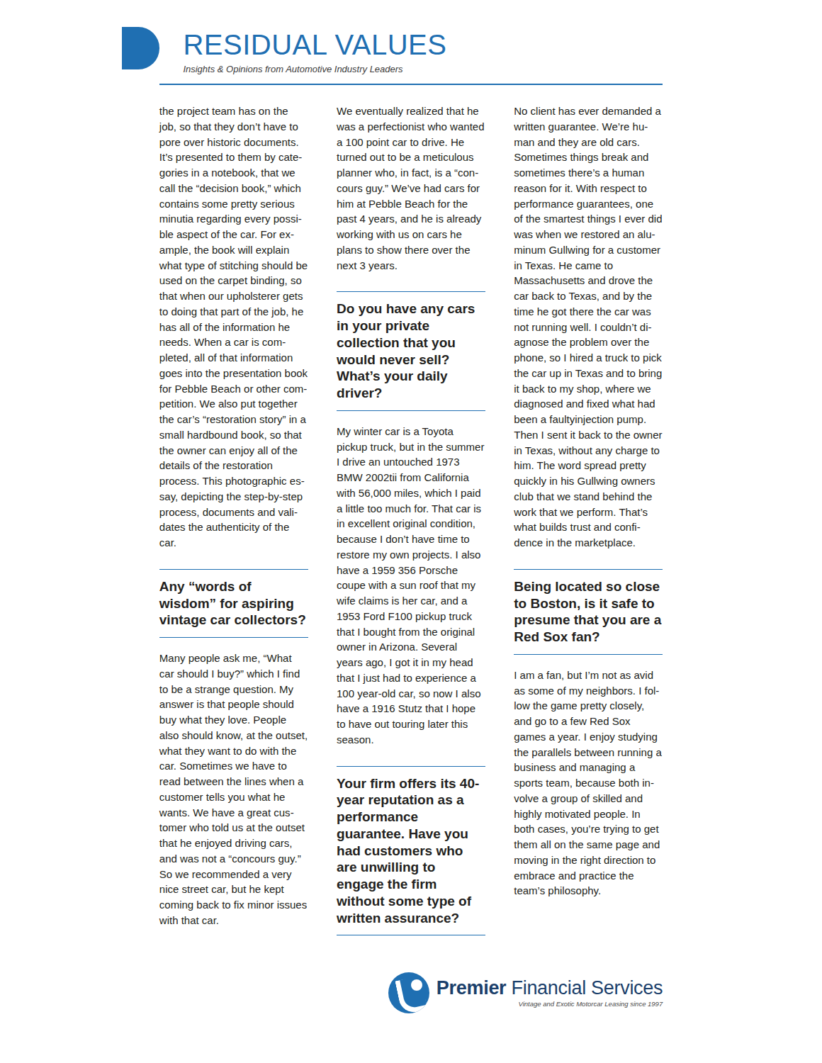RESIDUAL VALUES
Insights & Opinions from Automotive Industry Leaders
the project team has on the job, so that they don’t have to pore over historic documents. It’s presented to them by categories in a notebook, that we call the “decision book,” which contains some pretty serious minutia regarding every possible aspect of the car. For example, the book will explain what type of stitching should be used on the carpet binding, so that when our upholsterer gets to doing that part of the job, he has all of the information he needs. When a car is completed, all of that information goes into the presentation book for Pebble Beach or other competition. We also put together the car’s “restoration story” in a small hardbound book, so that the owner can enjoy all of the details of the restoration process. This photographic essay, depicting the step-by-step process, documents and validates the authenticity of the car.
Any “words of wisdom” for aspiring vintage car collectors?
Many people ask me, “What car should I buy?” which I find to be a strange question. My answer is that people should buy what they love. People also should know, at the outset, what they want to do with the car. Sometimes we have to read between the lines when a customer tells you what he wants. We have a great customer who told us at the outset that he enjoyed driving cars, and was not a “concours guy.” So we recommended a very nice street car, but he kept coming back to fix minor issues with that car.
We eventually realized that he was a perfectionist who wanted a 100 point car to drive. He turned out to be a meticulous planner who, in fact, is a “concours guy.” We’ve had cars for him at Pebble Beach for the past 4 years, and he is already working with us on cars he plans to show there over the next 3 years.
Do you have any cars in your private collection that you would never sell? What’s your daily driver?
My winter car is a Toyota pickup truck, but in the summer I drive an untouched 1973 BMW 2002tii from California with 56,000 miles, which I paid a little too much for. That car is in excellent original condition, because I don’t have time to restore my own projects. I also have a 1959 356 Porsche coupe with a sun roof that my wife claims is her car, and a 1953 Ford F100 pickup truck that I bought from the original owner in Arizona. Several years ago, I got it in my head that I just had to experience a 100 year-old car, so now I also have a 1916 Stutz that I hope to have out touring later this season.
Your firm offers its 40-year reputation as a performance guarantee. Have you had customers who are unwilling to engage the firm without some type of written assurance?
No client has ever demanded a written guarantee. We’re human and they are old cars. Sometimes things break and sometimes there’s a human reason for it. With respect to performance guarantees, one of the smartest things I ever did was when we restored an aluminum Gullwing for a customer in Texas. He came to Massachusetts and drove the car back to Texas, and by the time he got there the car was not running well. I couldn’t diagnose the problem over the phone, so I hired a truck to pick the car up in Texas and to bring it back to my shop, where we diagnosed and fixed what had been a faultyinjection pump. Then I sent it back to the owner in Texas, without any charge to him. The word spread pretty quickly in his Gullwing owners club that we stand behind the work that we perform. That’s what builds trust and confidence in the marketplace.
Being located so close to Boston, is it safe to presume that you are a Red Sox fan?
I am a fan, but I’m not as avid as some of my neighbors. I follow the game pretty closely, and go to a few Red Sox games a year. I enjoy studying the parallels between running a business and managing a sports team, because both involve a group of skilled and highly motivated people. In both cases, you’re trying to get them all on the same page and moving in the right direction to embrace and practice the team’s philosophy.
Premier Financial Services
Vintage and Exotic Motorcar Leasing since 1997